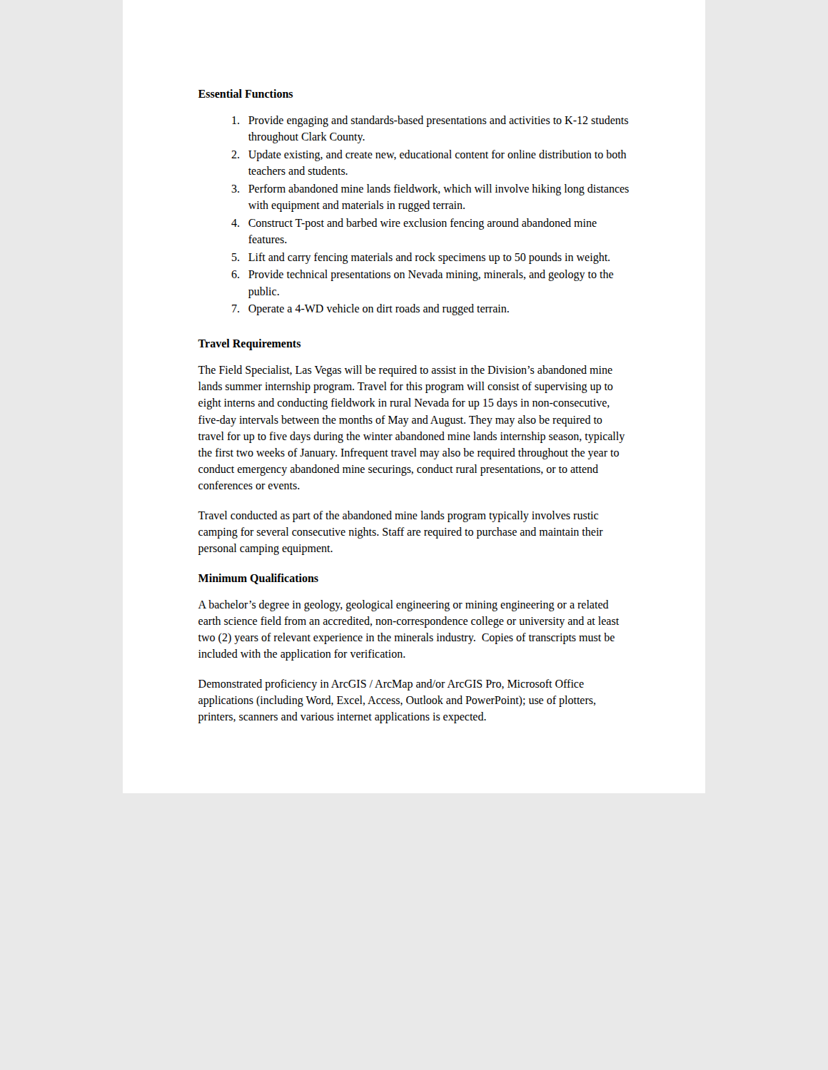Essential Functions
Provide engaging and standards-based presentations and activities to K-12 students throughout Clark County.
Update existing, and create new, educational content for online distribution to both teachers and students.
Perform abandoned mine lands fieldwork, which will involve hiking long distances with equipment and materials in rugged terrain.
Construct T-post and barbed wire exclusion fencing around abandoned mine features.
Lift and carry fencing materials and rock specimens up to 50 pounds in weight.
Provide technical presentations on Nevada mining, minerals, and geology to the public.
Operate a 4-WD vehicle on dirt roads and rugged terrain.
Travel Requirements
The Field Specialist, Las Vegas will be required to assist in the Division’s abandoned mine lands summer internship program. Travel for this program will consist of supervising up to eight interns and conducting fieldwork in rural Nevada for up 15 days in non-consecutive, five-day intervals between the months of May and August. They may also be required to travel for up to five days during the winter abandoned mine lands internship season, typically the first two weeks of January. Infrequent travel may also be required throughout the year to conduct emergency abandoned mine securings, conduct rural presentations, or to attend conferences or events.
Travel conducted as part of the abandoned mine lands program typically involves rustic camping for several consecutive nights. Staff are required to purchase and maintain their personal camping equipment.
Minimum Qualifications
A bachelor’s degree in geology, geological engineering or mining engineering or a related earth science field from an accredited, non-correspondence college or university and at least two (2) years of relevant experience in the minerals industry. Copies of transcripts must be included with the application for verification.
Demonstrated proficiency in ArcGIS / ArcMap and/or ArcGIS Pro, Microsoft Office applications (including Word, Excel, Access, Outlook and PowerPoint); use of plotters, printers, scanners and various internet applications is expected.